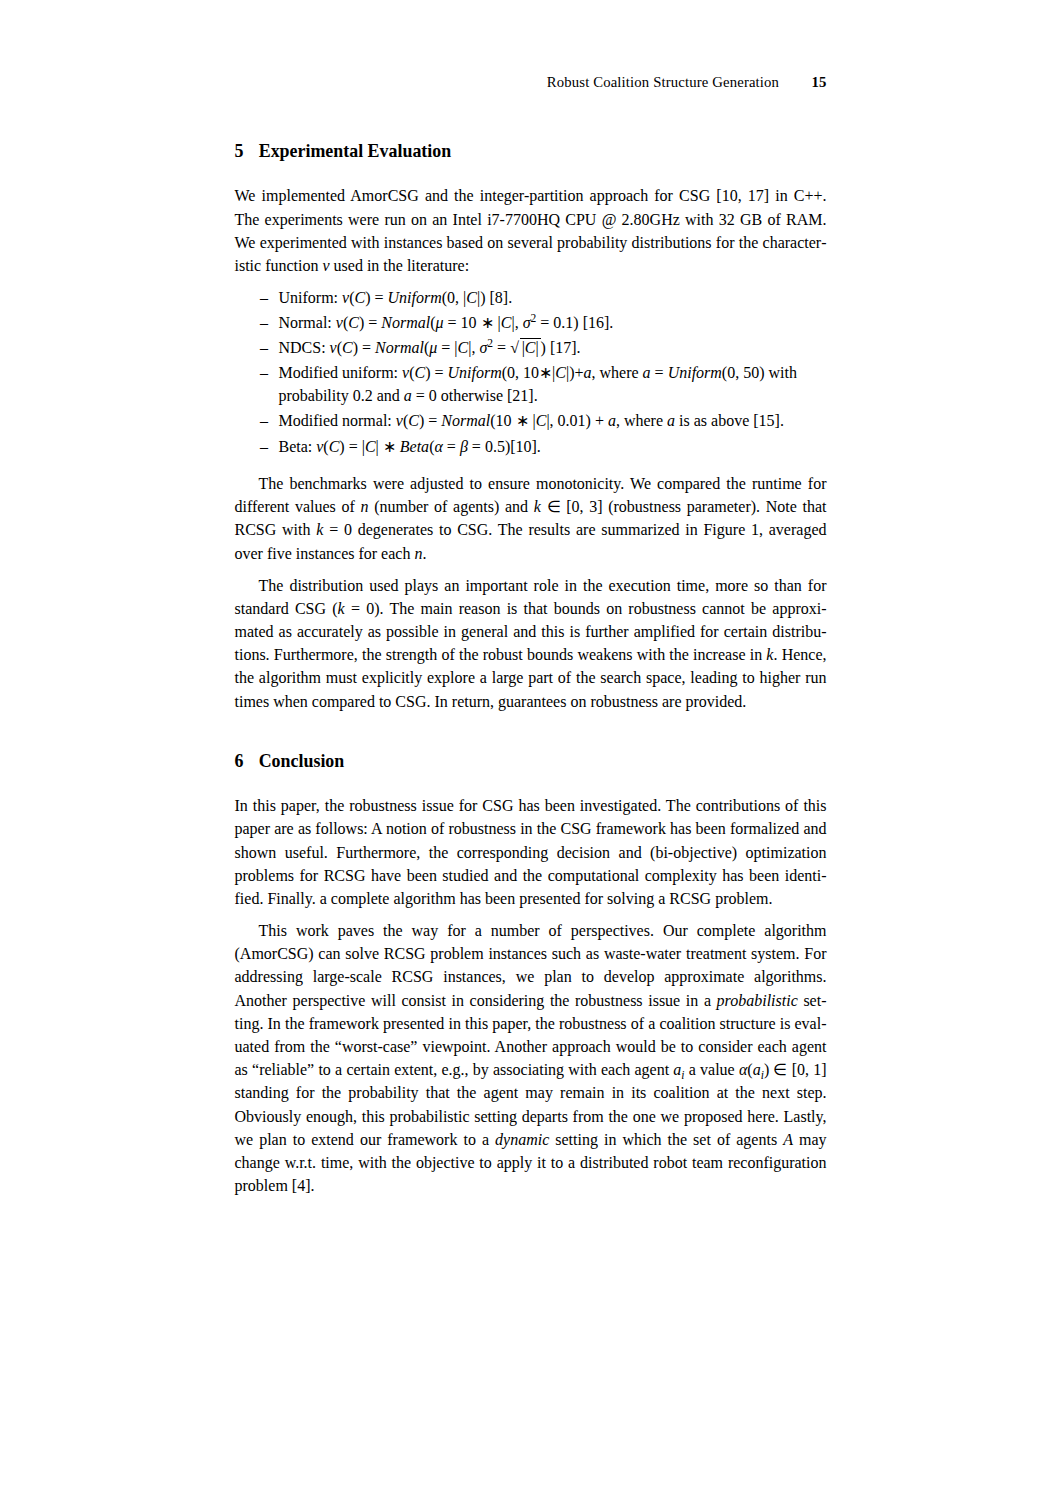Robust Coalition Structure Generation15
5 Experimental Evaluation
We implemented AmorCSG and the integer-partition approach for CSG [10, 17] in C++. The experiments were run on an Intel i7-7700HQ CPU @ 2.80GHz with 32 GB of RAM. We experimented with instances based on several probability distributions for the characteristic function v used in the literature:
Uniform: v(C) = Uniform(0, |C|) [8].
Normal: v(C) = Normal(μ = 10 ∗ |C|, σ2 = 0.1) [16].
NDCS: v(C) = Normal(μ = |C|, σ2 = √|C|) [17].
Modified uniform: v(C) = Uniform(0, 10∗|C|)+a, where a = Uniform(0, 50) with probability 0.2 and a = 0 otherwise [21].
Modified normal: v(C) = Normal(10 ∗ |C|, 0.01) + a, where a is as above [15].
Beta: v(C) = |C| ∗ Beta(α = β = 0.5)[10].
The benchmarks were adjusted to ensure monotonicity. We compared the runtime for different values of n (number of agents) and k ∈ [0, 3] (robustness parameter). Note that RCSG with k = 0 degenerates to CSG. The results are summarized in Figure 1, averaged over five instances for each n.
The distribution used plays an important role in the execution time, more so than for standard CSG (k = 0). The main reason is that bounds on robustness cannot be approximated as accurately as possible in general and this is further amplified for certain distributions. Furthermore, the strength of the robust bounds weakens with the increase in k. Hence, the algorithm must explicitly explore a large part of the search space, leading to higher run times when compared to CSG. In return, guarantees on robustness are provided.
6 Conclusion
In this paper, the robustness issue for CSG has been investigated. The contributions of this paper are as follows: A notion of robustness in the CSG framework has been formalized and shown useful. Furthermore, the corresponding decision and (bi-objective) optimization problems for RCSG have been studied and the computational complexity has been identified. Finally. a complete algorithm has been presented for solving a RCSG problem.
This work paves the way for a number of perspectives. Our complete algorithm (AmorCSG) can solve RCSG problem instances such as waste-water treatment system. For addressing large-scale RCSG instances, we plan to develop approximate algorithms. Another perspective will consist in considering the robustness issue in a probabilistic setting. In the framework presented in this paper, the robustness of a coalition structure is evaluated from the “worst-case” viewpoint. Another approach would be to consider each agent as “reliable” to a certain extent, e.g., by associating with each agent ai a value α(ai) ∈ [0, 1] standing for the probability that the agent may remain in its coalition at the next step. Obviously enough, this probabilistic setting departs from the one we proposed here. Lastly, we plan to extend our framework to a dynamic setting in which the set of agents A may change w.r.t. time, with the objective to apply it to a distributed robot team reconfiguration problem [4].